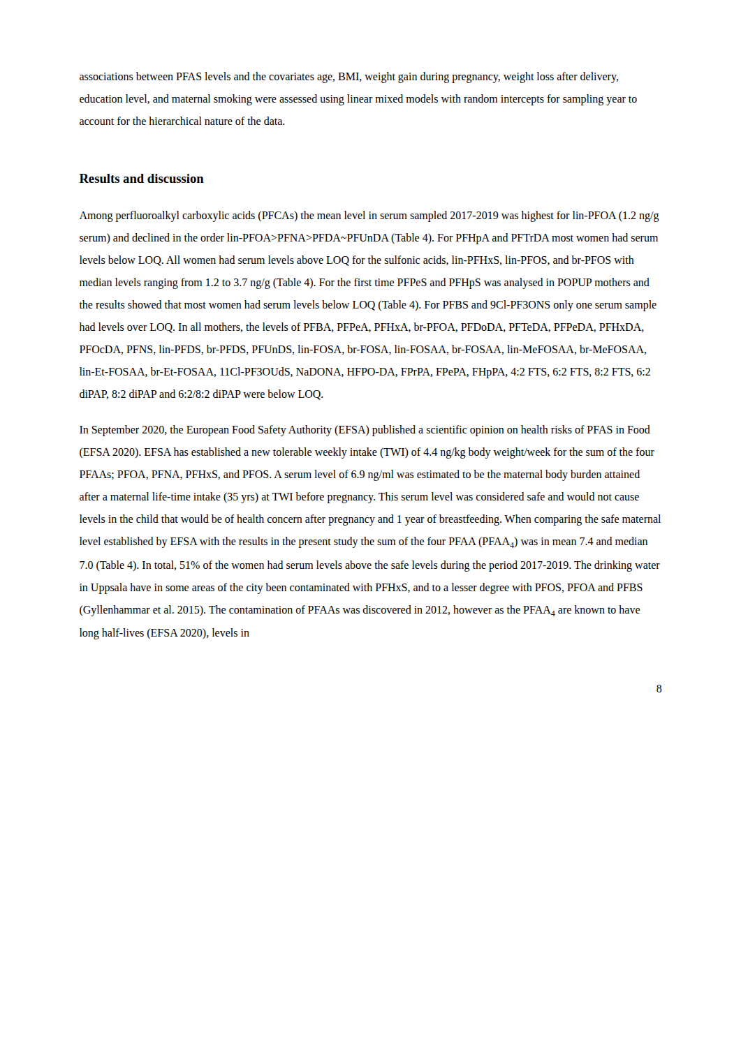associations between PFAS levels and the covariates age, BMI, weight gain during pregnancy, weight loss after delivery, education level, and maternal smoking were assessed using linear mixed models with random intercepts for sampling year to account for the hierarchical nature of the data.
Results and discussion
Among perfluoroalkyl carboxylic acids (PFCAs) the mean level in serum sampled 2017-2019 was highest for lin-PFOA (1.2 ng/g serum) and declined in the order lin-PFOA>PFNA>PFDA~PFUnDA (Table 4). For PFHpA and PFTrDA most women had serum levels below LOQ. All women had serum levels above LOQ for the sulfonic acids, lin-PFHxS, lin-PFOS, and br-PFOS with median levels ranging from 1.2 to 3.7 ng/g (Table 4). For the first time PFPeS and PFHpS was analysed in POPUP mothers and the results showed that most women had serum levels below LOQ (Table 4). For PFBS and 9Cl-PF3ONS only one serum sample had levels over LOQ. In all mothers, the levels of PFBA, PFPeA, PFHxA, br-PFOA, PFDoDA, PFTeDA, PFPeDA, PFHxDA, PFOcDA, PFNS, lin-PFDS, br-PFDS, PFUnDS, lin-FOSA, br-FOSA, lin-FOSAA, br-FOSAA, lin-MeFOSAA, br-MeFOSAA, lin-Et-FOSAA, br-Et-FOSAA, 11Cl-PF3OUdS, NaDONA, HFPO-DA, FPrPA, FPePA, FHpPA, 4:2 FTS, 6:2 FTS, 8:2 FTS, 6:2 diPAP, 8:2 diPAP and 6:2/8:2 diPAP were below LOQ.
In September 2020, the European Food Safety Authority (EFSA) published a scientific opinion on health risks of PFAS in Food (EFSA 2020). EFSA has established a new tolerable weekly intake (TWI) of 4.4 ng/kg body weight/week for the sum of the four PFAAs; PFOA, PFNA, PFHxS, and PFOS. A serum level of 6.9 ng/ml was estimated to be the maternal body burden attained after a maternal life-time intake (35 yrs) at TWI before pregnancy. This serum level was considered safe and would not cause levels in the child that would be of health concern after pregnancy and 1 year of breastfeeding. When comparing the safe maternal level established by EFSA with the results in the present study the sum of the four PFAA (PFAA4) was in mean 7.4 and median 7.0 (Table 4). In total, 51% of the women had serum levels above the safe levels during the period 2017-2019. The drinking water in Uppsala have in some areas of the city been contaminated with PFHxS, and to a lesser degree with PFOS, PFOA and PFBS (Gyllenhammar et al. 2015). The contamination of PFAAs was discovered in 2012, however as the PFAA4 are known to have long half-lives (EFSA 2020), levels in
8